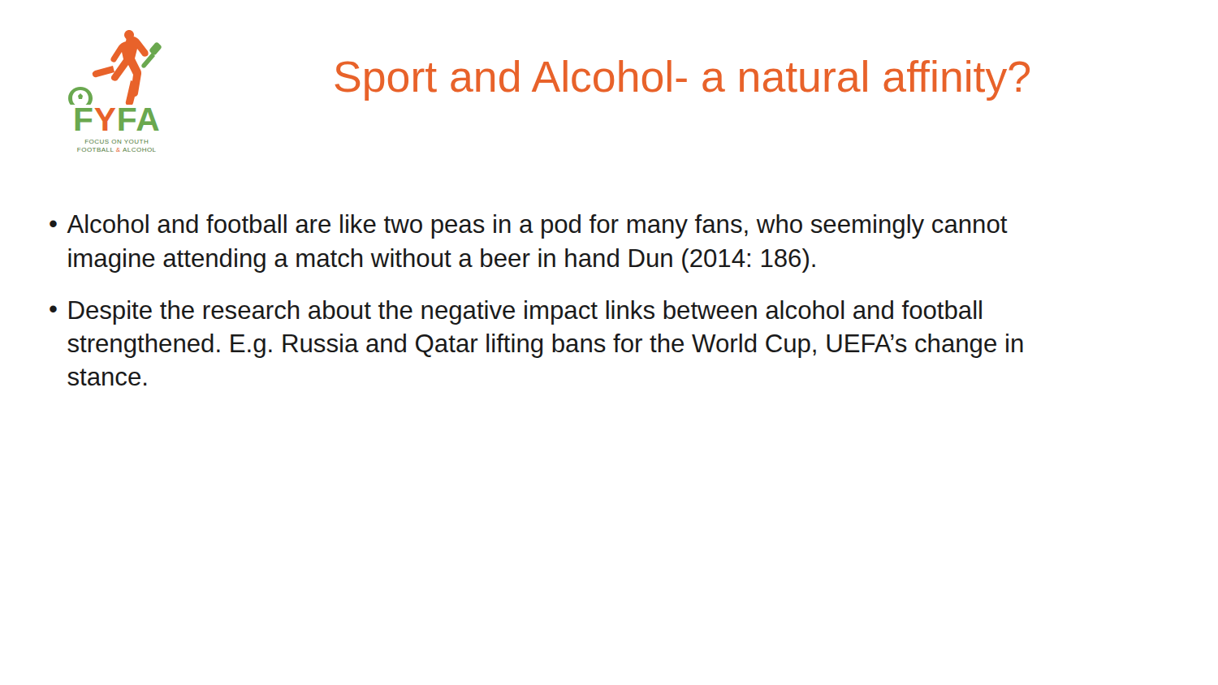FYFA
Focus on Youth
Football & Alcohol
Sport and Alcohol- a natural affinity?
Alcohol and football are like two peas in a pod for many fans, who seemingly cannot imagine attending a match without a beer in hand Dun (2014: 186).
Despite the research about the negative impact links between alcohol and football strengthened. E.g. Russia and Qatar lifting bans for the World Cup, UEFA’s change in stance.